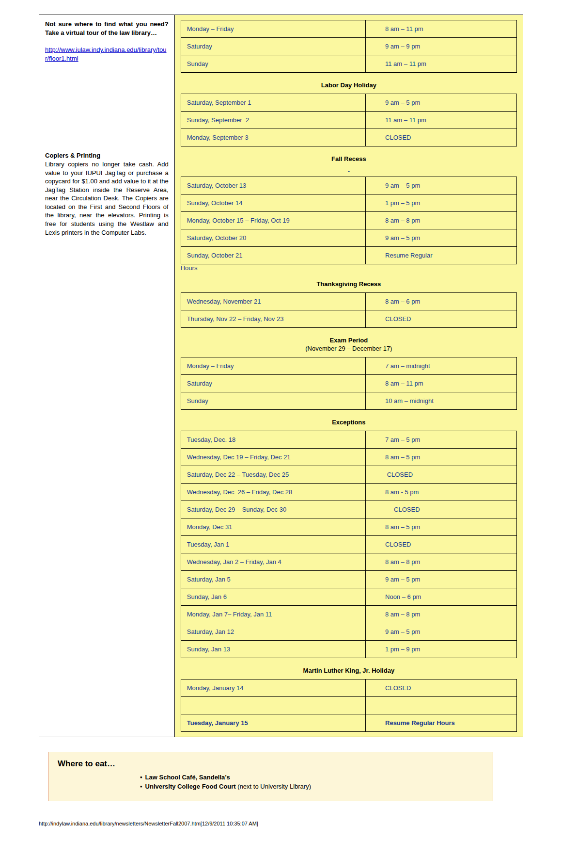| Not sure where to find what you need? Take a virtual tour of the law library… http://www.iulaw.indy.indiana.edu/library/tour/floor1.html Copiers & Printing Library copiers no longer take cash. Add value to your IUPUI JagTag or purchase a copycard for $1.00 and add value to it at the JagTag Station inside the Reserve Area, near the Circulation Desk. The Copiers are located on the First and Second Floors of the library, near the elevators. Printing is free for students using the Westlaw and Lexis printers in the Computer Labs. | / Monday – Friday / 8 am – 11 pm / / Saturday / 9 am – 9 pm / / Sunday / 11 am – 11 pm / Labor Day Holiday / Saturday, September 1 / 9 am – 5 pm / / Sunday, September 2 / 11 am – 11 pm / / Monday, September 3 / CLOSED / Fall Recess - / Saturday, October 13 / 9 am – 5 pm / / Sunday, October 14 / 1 pm – 5 pm / / Monday, October 15 – Friday, Oct 19 / 8 am – 8 pm / / Saturday, October 20 / 9 am – 5 pm / / Sunday, October 21 / Resume Regular / Hours Thanksgiving Recess / Wednesday, November 21 / 8 am – 6 pm / / Thursday, Nov 22 – Friday, Nov 23 / CLOSED / Exam Period (November 29 – December 17) / Monday – Friday / 7 am – midnight / / Saturday / 8 am – 11 pm / / Sunday / 10 am – midnight / Exceptions / Tuesday, Dec. 18 / 7 am – 5 pm / / Wednesday, Dec 19 – Friday, Dec 21 / 8 am – 5 pm / / Saturday, Dec 22 – Tuesday, Dec 25 / CLOSED / / Wednesday, Dec 26 – Friday, Dec 28 / 8 am - 5 pm / / Saturday, Dec 29 – Sunday, Dec 30 / CLOSED / / Monday, Dec 31 / 8 am – 5 pm / / Tuesday, Jan 1 / CLOSED / / Wednesday, Jan 2 – Friday, Jan 4 / 8 am – 8 pm / / Saturday, Jan 5 / 9 am – 5 pm / / Sunday, Jan 6 / Noon – 6 pm / / Monday, Jan 7– Friday, Jan 11 / 8 am – 8 pm / / Saturday, Jan 12 / 9 am – 5 pm / / Sunday, Jan 13 / 1 pm – 9 pm / Martin Luther King, Jr. Holiday / Monday, January 14 / CLOSED / / Tuesday, January 15 / Resume Regular Hours / |
Where to eat…
Law School Café, Sandella’s
University College Food Court (next to University Library)
http://indylaw.indiana.edu/library/newsletters/NewsletterFall2007.htm[12/9/2011 10:35:07 AM]